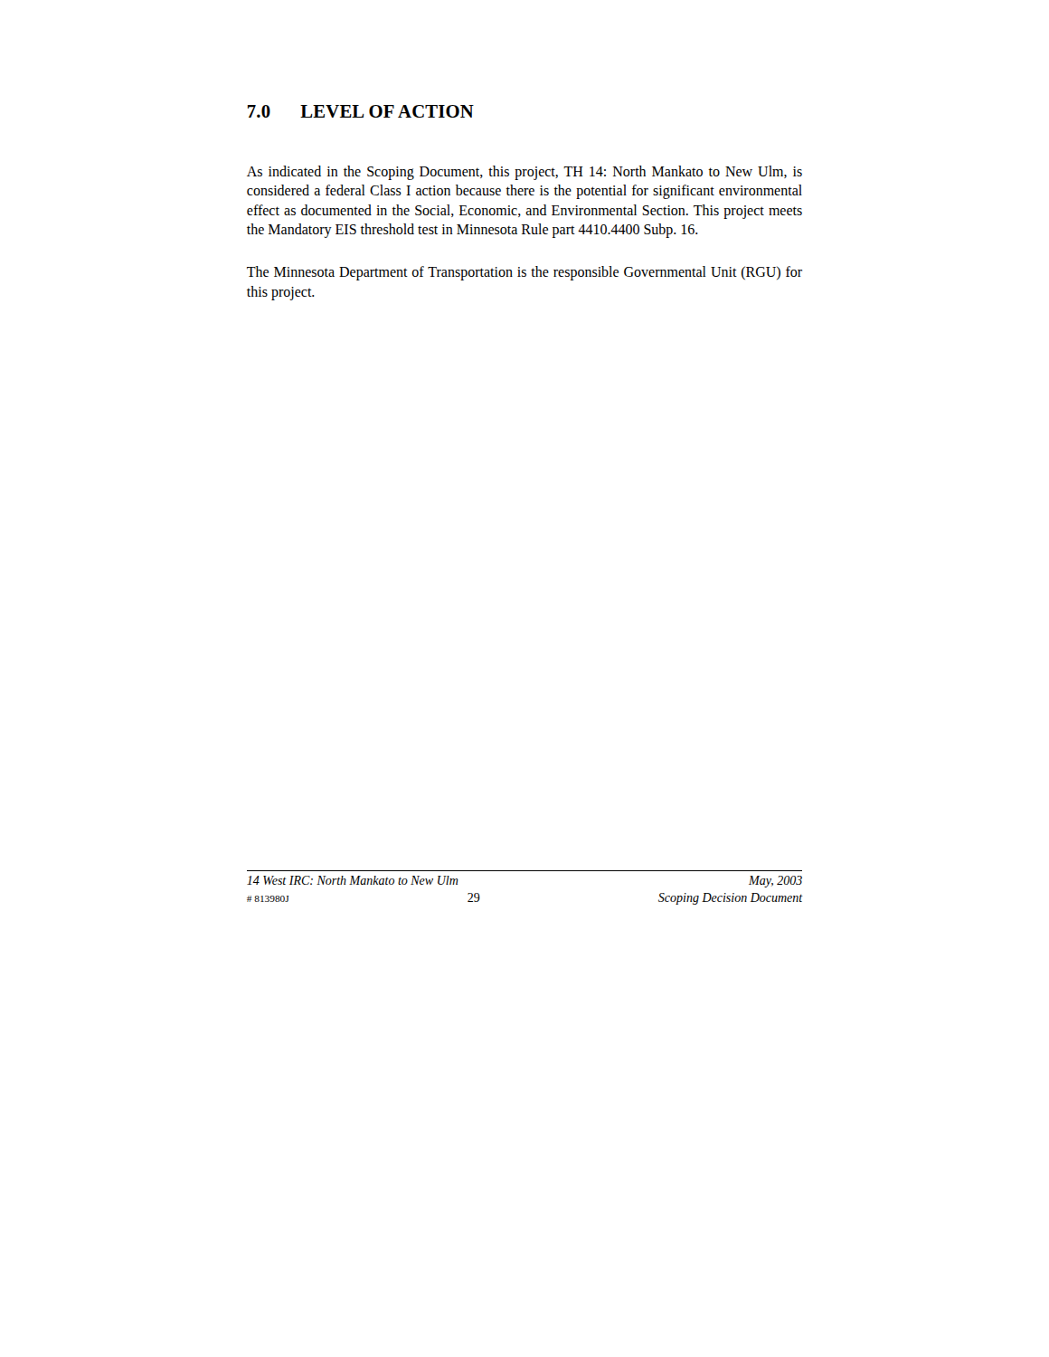7.0 LEVEL OF ACTION
As indicated in the Scoping Document, this project, TH 14: North Mankato to New Ulm, is considered a federal Class I action because there is the potential for significant environmental effect as documented in the Social, Economic, and Environmental Section. This project meets the Mandatory EIS threshold test in Minnesota Rule part 4410.4400 Subp. 16.
The Minnesota Department of Transportation is the responsible Governmental Unit (RGU) for this project.
14 West IRC: North Mankato to New Ulm
May, 2003
# 813980J
29
Scoping Decision Document